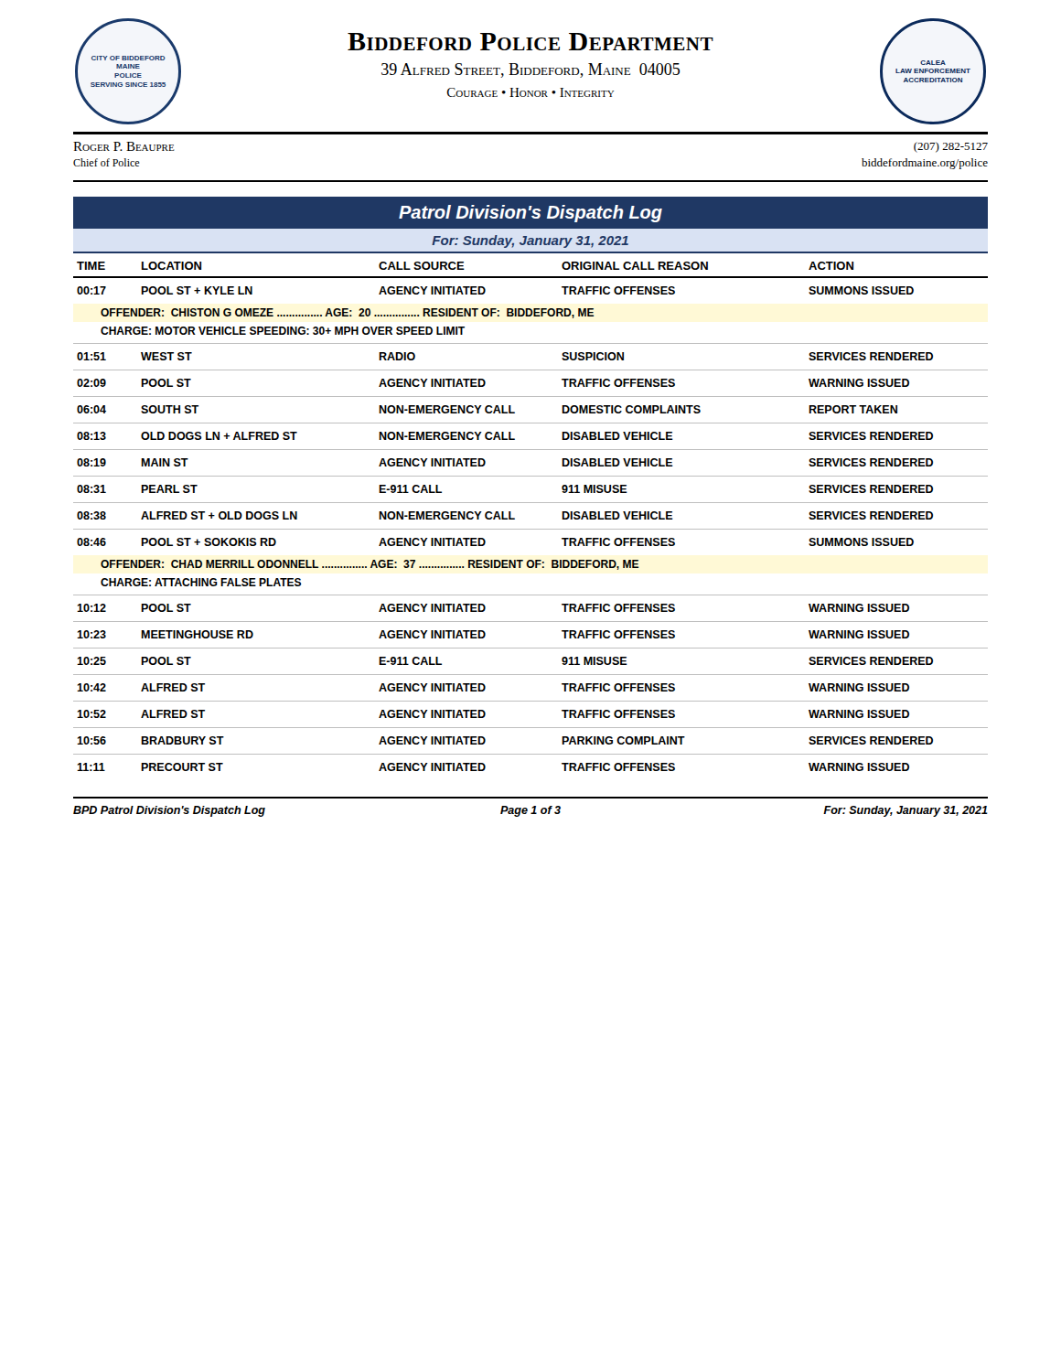CITY OF BIDDEFORD
MAINE
POLICE
SERVING SINCE 1855
Biddeford Police Department
39 Alfred Street, Biddeford, Maine 04005
Courage • Honor • Integrity
CALEA
LAW ENFORCEMENT
ACCREDITATION
Roger P. Beaupre
Chief of Police
(207) 282-5127
biddefordmaine.org/police
Patrol Division's Dispatch Log
For: Sunday, January 31, 2021
| TIME | LOCATION | CALL SOURCE | ORIGINAL CALL REASON | ACTION |
| --- | --- | --- | --- | --- |
| 00:17 | POOL ST + KYLE LN | AGENCY INITIATED | TRAFFIC OFFENSES | SUMMONS ISSUED |
| OFFENDER: CHISTON G OMEZE ............... AGE: 20 ............... RESIDENT OF: BIDDEFORD, ME |
| CHARGE: MOTOR VEHICLE SPEEDING: 30+ MPH OVER SPEED LIMIT |
| 01:51 | WEST ST | RADIO | SUSPICION | SERVICES RENDERED |
| 02:09 | POOL ST | AGENCY INITIATED | TRAFFIC OFFENSES | WARNING ISSUED |
| 06:04 | SOUTH ST | NON-EMERGENCY CALL | DOMESTIC COMPLAINTS | REPORT TAKEN |
| 08:13 | OLD DOGS LN + ALFRED ST | NON-EMERGENCY CALL | DISABLED VEHICLE | SERVICES RENDERED |
| 08:19 | MAIN ST | AGENCY INITIATED | DISABLED VEHICLE | SERVICES RENDERED |
| 08:31 | PEARL ST | E-911 CALL | 911 MISUSE | SERVICES RENDERED |
| 08:38 | ALFRED ST + OLD DOGS LN | NON-EMERGENCY CALL | DISABLED VEHICLE | SERVICES RENDERED |
| 08:46 | POOL ST + SOKOKIS RD | AGENCY INITIATED | TRAFFIC OFFENSES | SUMMONS ISSUED |
| OFFENDER: CHAD MERRILL ODONNELL ............... AGE: 37 ............... RESIDENT OF: BIDDEFORD, ME |
| CHARGE: ATTACHING FALSE PLATES |
| 10:12 | POOL ST | AGENCY INITIATED | TRAFFIC OFFENSES | WARNING ISSUED |
| 10:23 | MEETINGHOUSE RD | AGENCY INITIATED | TRAFFIC OFFENSES | WARNING ISSUED |
| 10:25 | POOL ST | E-911 CALL | 911 MISUSE | SERVICES RENDERED |
| 10:42 | ALFRED ST | AGENCY INITIATED | TRAFFIC OFFENSES | WARNING ISSUED |
| 10:52 | ALFRED ST | AGENCY INITIATED | TRAFFIC OFFENSES | WARNING ISSUED |
| 10:56 | BRADBURY ST | AGENCY INITIATED | PARKING COMPLAINT | SERVICES RENDERED |
| 11:11 | PRECOURT ST | AGENCY INITIATED | TRAFFIC OFFENSES | WARNING ISSUED |
BPD Patrol Division's Dispatch Log
Page 1 of 3
For: Sunday, January 31, 2021